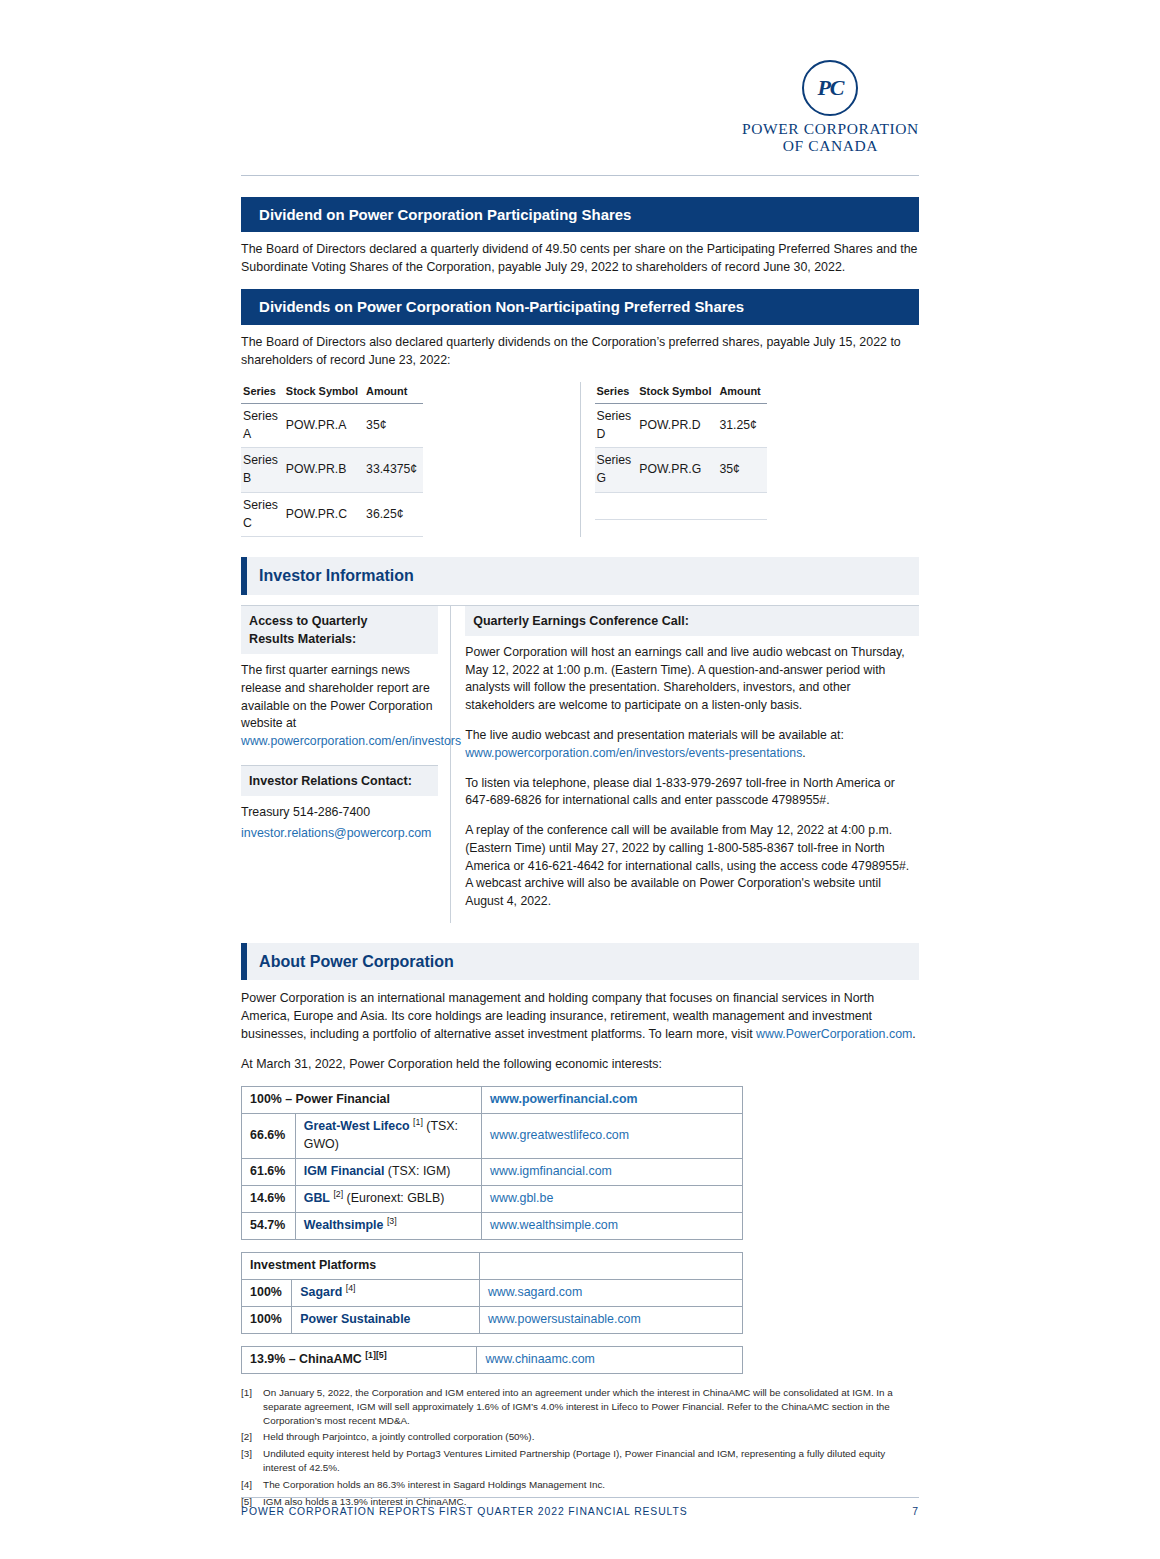PC
POWER CORPORATION
OF CANADA
Dividend on Power Corporation Participating Shares
The Board of Directors declared a quarterly dividend of 49.50 cents per share on the Participating Preferred Shares and the Subordinate Voting Shares of the Corporation, payable July 29, 2022 to shareholders of record June 30, 2022.
Dividends on Power Corporation Non-Participating Preferred Shares
The Board of Directors also declared quarterly dividends on the Corporation’s preferred shares, payable July 15, 2022 to shareholders of record June 23, 2022:
| Series | Stock Symbol | Amount |
| --- | --- | --- |
| Series A | POW.PR.A | 35¢ |
| Series B | POW.PR.B | 33.4375¢ |
| Series C | POW.PR.C | 36.25¢ |
| Series | Stock Symbol | Amount |
| --- | --- | --- |
| Series D | POW.PR.D | 31.25¢ |
| Series G | POW.PR.G | 35¢ |
Investor Information
Access to Quarterly
Results Materials:
The first quarter earnings news release and shareholder report are available on the Power Corporation website at www.powercorporation.com/en/investors
Investor Relations Contact:
Treasury 514-286-7400
investor.relations@powercorp.com
Quarterly Earnings Conference Call:
Power Corporation will host an earnings call and live audio webcast on Thursday, May 12, 2022 at 1:00 p.m. (Eastern Time). A question-and-answer period with analysts will follow the presentation. Shareholders, investors, and other stakeholders are welcome to participate on a listen-only basis.
The live audio webcast and presentation materials will be available at:
www.powercorporation.com/en/investors/events-presentations.
To listen via telephone, please dial 1-833-979-2697 toll-free in North America or 647-689-6826 for international calls and enter passcode 4798955#.
A replay of the conference call will be available from May 12, 2022 at 4:00 p.m. (Eastern Time) until May 27, 2022 by calling 1-800-585-8367 toll-free in North America or 416-621-4642 for international calls, using the access code 4798955#. A webcast archive will also be available on Power Corporation's website until August 4, 2022.
About Power Corporation
Power Corporation is an international management and holding company that focuses on financial services in North America, Europe and Asia. Its core holdings are leading insurance, retirement, wealth management and investment businesses, including a portfolio of alternative asset investment platforms. To learn more, visit www.PowerCorporation.com.
At March 31, 2022, Power Corporation held the following economic interests:
| 100% – Power Financial | www.powerfinancial.com |
| 66.6% | Great-West Lifeco [1] (TSX: GWO) | www.greatwestlifeco.com |
| 61.6% | IGM Financial (TSX: IGM) | www.igmfinancial.com |
| 14.6% | GBL [2] (Euronext: GBLB) | www.gbl.be |
| 54.7% | Wealthsimple [3] | www.wealthsimple.com |
| Investment Platforms | |
| 100% | Sagard [4] | www.sagard.com |
| 100% | Power Sustainable | www.powersustainable.com |
| 13.9% – ChinaAMC [1][5] | www.chinaamc.com |
[1] On January 5, 2022, the Corporation and IGM entered into an agreement under which the interest in ChinaAMC will be consolidated at IGM. In a separate agreement, IGM will sell approximately 1.6% of IGM’s 4.0% interest in Lifeco to Power Financial. Refer to the ChinaAMC section in the Corporation’s most recent MD&A.
[2] Held through Parjointco, a jointly controlled corporation (50%).
[3] Undiluted equity interest held by Portag3 Ventures Limited Partnership (Portage I), Power Financial and IGM, representing a fully diluted equity interest of 42.5%.
[4] The Corporation holds an 86.3% interest in Sagard Holdings Management Inc.
[5] IGM also holds a 13.9% interest in ChinaAMC.
POWER CORPORATION REPORTS FIRST QUARTER 2022 FINANCIAL RESULTS
7